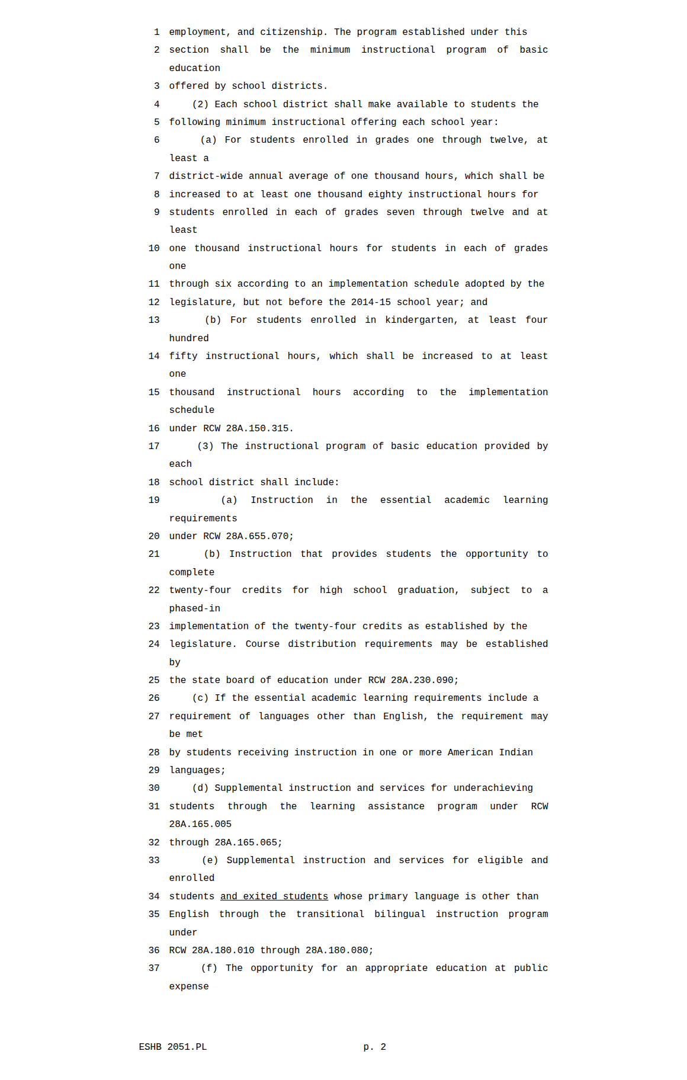employment, and citizenship. The program established under this
section shall be the minimum instructional program of basic education
offered by school districts.
(2) Each school district shall make available to students the
following minimum instructional offering each school year:
(a) For students enrolled in grades one through twelve, at least a
district-wide annual average of one thousand hours, which shall be
increased to at least one thousand eighty instructional hours for
students enrolled in each of grades seven through twelve and at least
one thousand instructional hours for students in each of grades one
through six according to an implementation schedule adopted by the
legislature, but not before the 2014-15 school year; and
(b) For students enrolled in kindergarten, at least four hundred
fifty instructional hours, which shall be increased to at least one
thousand instructional hours according to the implementation schedule
under RCW 28A.150.315.
(3) The instructional program of basic education provided by each
school district shall include:
(a) Instruction in the essential academic learning requirements
under RCW 28A.655.070;
(b) Instruction that provides students the opportunity to complete
twenty-four credits for high school graduation, subject to a phased-in
implementation of the twenty-four credits as established by the
legislature. Course distribution requirements may be established by
the state board of education under RCW 28A.230.090;
(c) If the essential academic learning requirements include a
requirement of languages other than English, the requirement may be met
by students receiving instruction in one or more American Indian
languages;
(d) Supplemental instruction and services for underachieving
students through the learning assistance program under RCW 28A.165.005
through 28A.165.065;
(e) Supplemental instruction and services for eligible and enrolled
students and exited students whose primary language is other than
English through the transitional bilingual instruction program under
RCW 28A.180.010 through 28A.180.080;
(f) The opportunity for an appropriate education at public expense
ESHB 2051.PL
p. 2